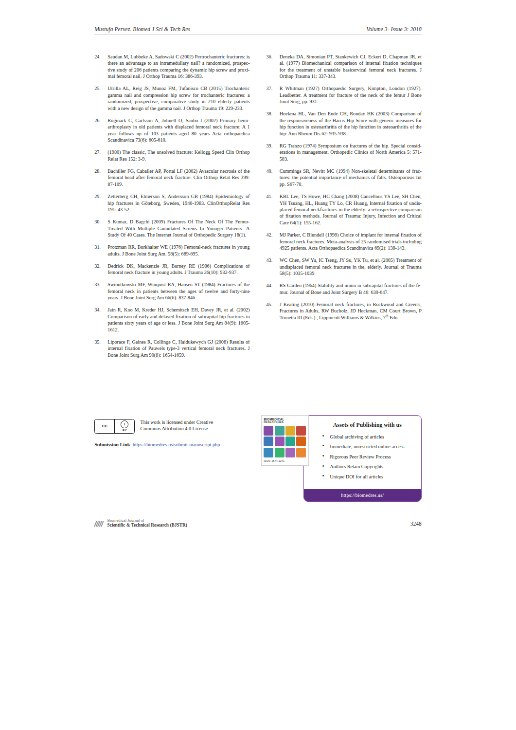Mustufa Pervez. Biomed J Sci & Tech Res
Volume 3- Issue 3: 2018
24. Saudan M, Lubbeke A, Sadowski C (2002) Pertrochanteric fractures: is there an advantage to an intramedullary nail? a randomized, prospective study of 206 patients comparing the dynamic hip screw and proximal femoral nail. J Orthop Trauma 16: 386-393.
25. Utrilla AL, Reig JS, Munoz FM, Tufanisco CB (2015) Trochanteric gamma nail and compression hip screw for trochanteric fractures: a randomized, prospective, comparative study in 210 elderly patients with a new design of the gamma nail. J Orthop Trauma 19: 229-233.
26. Rogmark C, Carlsson A, Johnell O, Sanbo I (2002) Primary hemiarthroplasty in old patients with displaced femoral neck fracture: A 1 year follows up of 103 patients aged 80 years Acta orthopaedica Scandinavica 73(6): 605-610.
27.(1980) The classic, The unsolved fracture: Kellogg Speed Clin Orthop Relat Res 152: 3-9.
28. Bachiller FG, Caballer AP, Portal LF (2002) Avascular necrosis of the femoral head after femoral neck fracture. Clin Orthop Relat Res 399: 87-109.
29. Zetterberg CH, Elmerson S, Andersson GB (1984) Epidemiology of hip fractures in Göteborg, Sweden, 1940-1983. ClinOrthopRelat Res 191: 43-52.
30. S Kumar, D Bagchi (2009) Fractures Of The Neck Of The Femur- Treated With Multiple Cannulated Screws In Younger Patients -A Study Of 40 Cases. The Internet Journal of Orthopedic Surgery 18(1).
31. Protzman RR, Burkhalter WE (1976) Femoral-neck fractures in young adults. J Bone Joint Surg Am. 58(5): 689-695.
32. Dedrick DK, Mackenzie JR, Burney RE (1986) Complications of femoral neck fracture in young adults. J Trauma 26(10): 932-937.
33. Swiontkowski MF, Winquist RA, Hansen ST (1984) Fractures of the femoral neck in patients between the ages of twelve and forty-nine years. J Bone Joint Surg Am 66(6): 837-846.
34. Jain R, Koo M, Kreder HJ, Schemitsch EH, Davey JR, et al. (2002) Comparison of early and delayed fixation of subcapital hip fractures in patients sixty years of age or less. J Bone Joint Surg Am 84(9): 1605-1612.
35. Liporace F, Gaines R, Collinge C, Haidukewych GJ (2008) Results of internal fixation of Pauwels type-3 vertical femoral neck fractures. J Bone Joint Surg Am 90(8): 1654-1659.
36. Deneka DA, Simonian PT, Stankewich CJ, Eckert D, Chapman JR, et al. (1977) Biomechanical comparison of internal fixation techniques for the treatment of unstable basicervical femoral neck fractures. J Orthop Trauma 11: 337-343.
37. R Whitman (1927) Orthopaedic Surgery, Kimpton, London (1927). Leadbetter. A treatment for fracture of the neck of the femur J Bone Joint Surg, pp. 931.
38. Hoekma HL, Van Den Ende CH, Ronday HK (2003) Comparison of the responsiveness of the Harris Hip Score with generic measures for hip function in osteoarthritis of the hip function in osteoarthritis of the hip: Ann Rheum Dis 62: 935-938.
39. RG Tranzo (1974) Symposium on fractures of the hip. Special considerations in management. Orthopedic Clinics of North America 5: 571-583.
40. Cummings SR, Nevitt MC (1994) Non-skeletal determinants of fractures: the potential importance of mechanics of falls. Osteoporosis Int pp. S67-70.
41. KBL Lee, TS Howe, HC Chang (2008) Cancellous YS Lee, SH Chen, YH Tsuang, HL, Huang TY Lo, CR Huang, Internal fixation of undisplaced femoral neckfractures in the elderly: a retrospective comparison of fixation methods. Journal of Trauma: Injury, Infection and Critical Care 64(1): 155-162.
42. MJ Parker, C Blundell (1998) Choice of implant for internal fixation of femoral neck fractures. Meta-analysis of 25 randomised trials including 4925 patients. Acta Orthopaedica Scandinavica 69(2): 138-143.
43. WC Chen, SW Yu, IC Tseng, JY Su, YK Tu, et al. (2005) Treatment of undisplaced femoral neck fractures in the, elderly. Journal of Trauma 58(5): 1035-1039.
44. RS Garden (1964) Stability and union in subcapital fractures of the femur. Journal of Bone and Joint Surgery B 46: 630-647.
45. J Keating (2010) Femoral neck fractures, in Rockwood and Green's, Fractures in Adults, RW Bucholz, JD Heckman, CM Court Brown, P Tornetta III (Eds.)., Lippincott Williams & Wilkins, 7th Edn.
CC
i
BY
This work is licensed under Creative
Commons Attribution 4.0 License
Submission Link: https://biomedres.us/submit-manuscript.php
BIOMEDICALRESEARCHES
ISSN: 2574-1241
Assets of Publishing with us
Global archiving of articles
Immediate, unrestricted online access
Rigorous Peer Review Process
Authors Retain Copyrights
Unique DOI for all articles
https://biomedres.us/
/////
Biomedical Journal of
Scientific & Technical Research (BJSTR)
3248